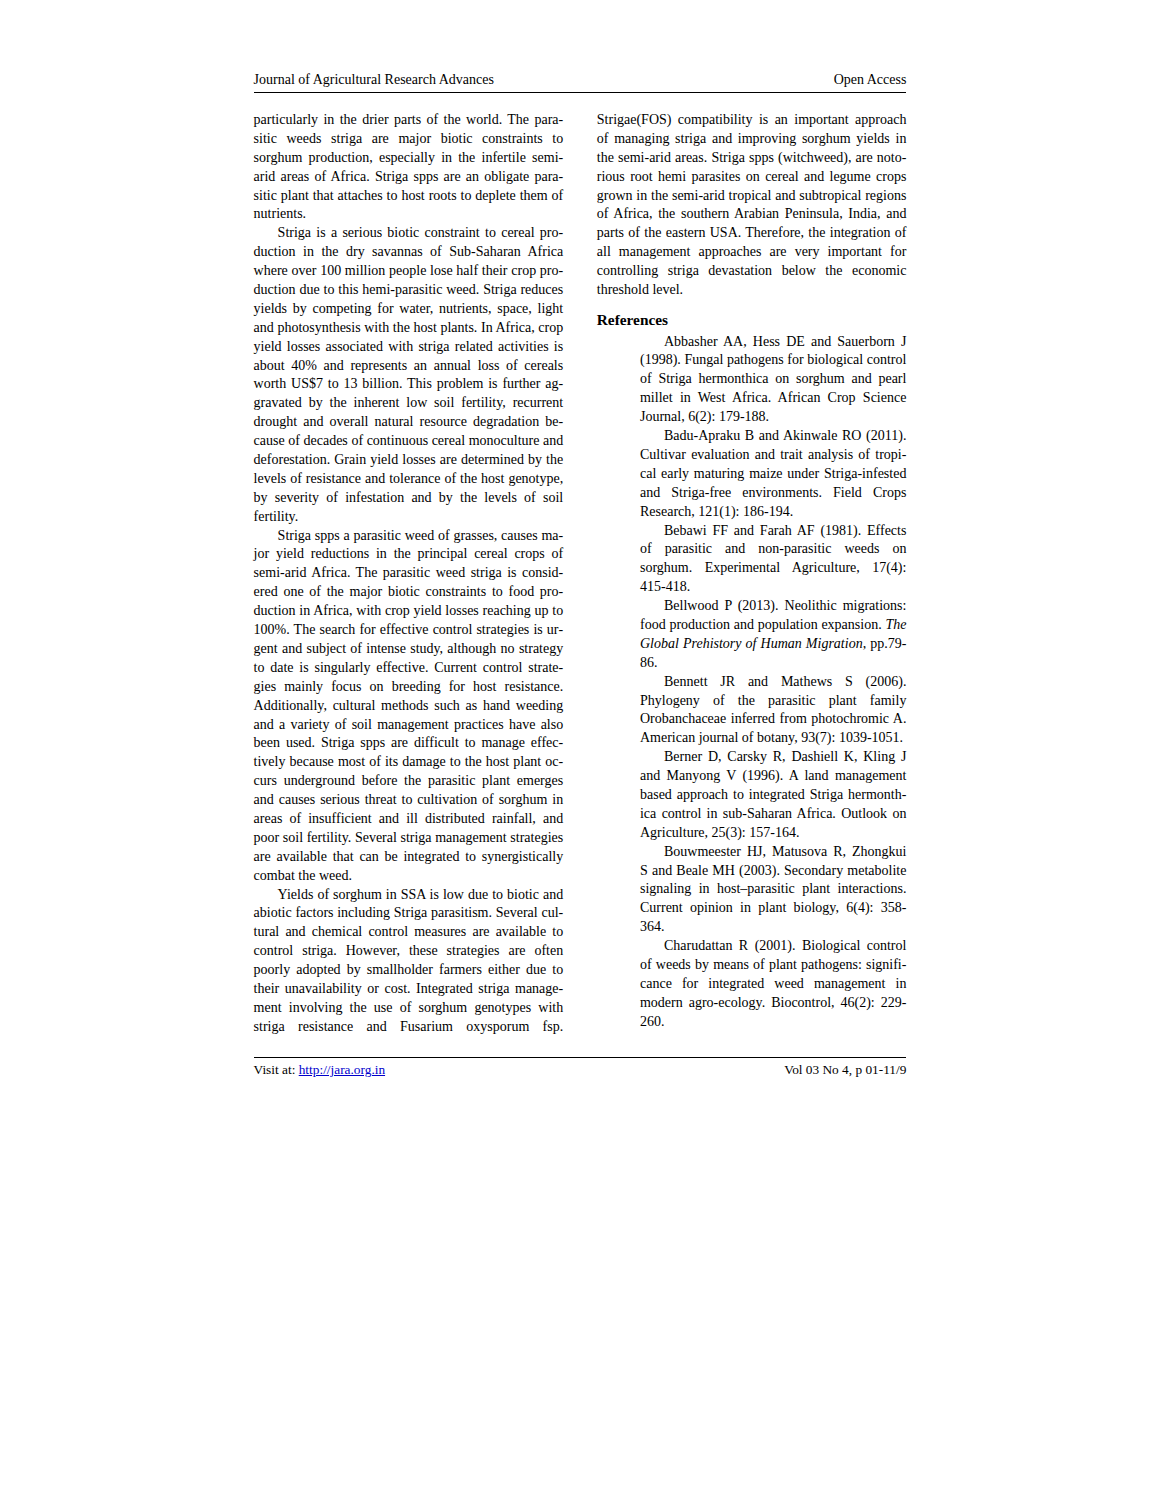Journal of Agricultural Research Advances Open Access
particularly in the drier parts of the world. The parasitic weeds striga are major biotic constraints to sorghum production, especially in the infertile semi-arid areas of Africa. Striga spps are an obligate parasitic plant that attaches to host roots to deplete them of nutrients.
Striga is a serious biotic constraint to cereal production in the dry savannas of Sub-Saharan Africa where over 100 million people lose half their crop production due to this hemi-parasitic weed. Striga reduces yields by competing for water, nutrients, space, light and photosynthesis with the host plants. In Africa, crop yield losses associated with striga related activities is about 40% and represents an annual loss of cereals worth US$7 to 13 billion. This problem is further aggravated by the inherent low soil fertility, recurrent drought and overall natural resource degradation because of decades of continuous cereal monoculture and deforestation. Grain yield losses are determined by the levels of resistance and tolerance of the host genotype, by severity of infestation and by the levels of soil fertility.
Striga spps a parasitic weed of grasses, causes major yield reductions in the principal cereal crops of semi-arid Africa. The parasitic weed striga is considered one of the major biotic constraints to food production in Africa, with crop yield losses reaching up to 100%. The search for effective control strategies is urgent and subject of intense study, although no strategy to date is singularly effective. Current control strategies mainly focus on breeding for host resistance. Additionally, cultural methods such as hand weeding and a variety of soil management practices have also been used. Striga spps are difficult to manage effectively because most of its damage to the host plant occurs underground before the parasitic plant emerges and causes serious threat to cultivation of sorghum in areas of insufficient and ill distributed rainfall, and poor soil fertility. Several striga management strategies are available that can be integrated to synergistically combat the weed.
Yields of sorghum in SSA is low due to biotic and abiotic factors including Striga parasitism. Several cultural and chemical control measures are available to control striga. However, these strategies are often poorly adopted by smallholder farmers either due to their unavailability or cost. Integrated striga management involving the use of sorghum genotypes with striga resistance and Fusarium oxysporum fsp. Strigae(FOS) compatibility is an important approach of managing striga and improving sorghum yields in the semi-arid areas. Striga spps (witchweed), are notorious root hemi parasites on cereal and legume crops grown in the semi-arid tropical and subtropical regions of Africa, the southern Arabian Peninsula, India, and parts of the eastern USA. Therefore, the integration of all management approaches are very important for controlling striga devastation below the economic threshold level.
References
Abbasher AA, Hess DE and Sauerborn J (1998). Fungal pathogens for biological control of Striga hermonthica on sorghum and pearl millet in West Africa. African Crop Science Journal, 6(2): 179-188.
Badu-Apraku B and Akinwale RO (2011). Cultivar evaluation and trait analysis of tropical early maturing maize under Striga-infested and Striga-free environments. Field Crops Research, 121(1): 186-194.
Bebawi FF and Farah AF (1981). Effects of parasitic and non-parasitic weeds on sorghum. Experimental Agriculture, 17(4): 415-418.
Bellwood P (2013). Neolithic migrations: food production and population expansion. The Global Prehistory of Human Migration, pp.79-86.
Bennett JR and Mathews S (2006). Phylogeny of the parasitic plant family Orobanchaceae inferred from photochromic A. American journal of botany, 93(7): 1039-1051.
Berner D, Carsky R, Dashiell K, Kling J and Manyong V (1996). A land management based approach to integrated Striga hermonthica control in sub-Saharan Africa. Outlook on Agriculture, 25(3): 157-164.
Bouwmeester HJ, Matusova R, Zhongkui S and Beale MH (2003). Secondary metabolite signaling in host–parasitic plant interactions. Current opinion in plant biology, 6(4): 358-364.
Charudattan R (2001). Biological control of weeds by means of plant pathogens: significance for integrated weed management in modern agro-ecology. Biocontrol, 46(2): 229-260.
Visit at: http://jara.org.in Vol 03 No 4, p 01-11/9